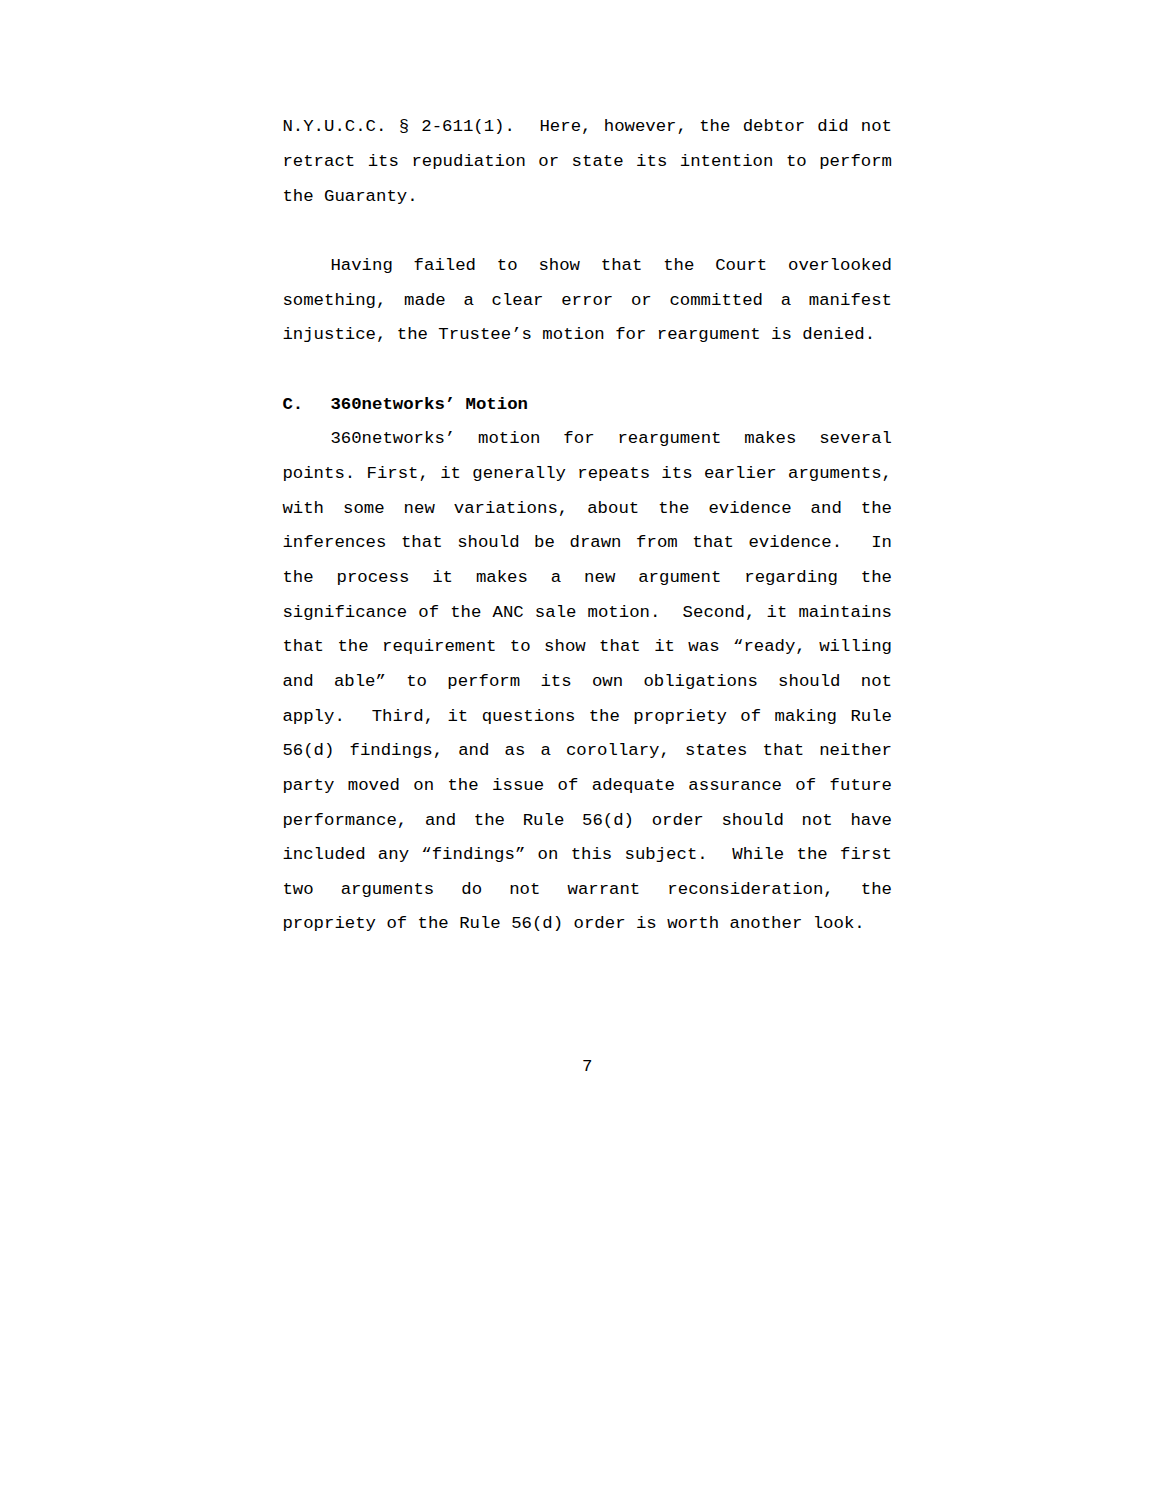N.Y.U.C.C. § 2-611(1). Here, however, the debtor did not retract its repudiation or state its intention to perform the Guaranty.
Having failed to show that the Court overlooked something, made a clear error or committed a manifest injustice, the Trustee’s motion for reargument is denied.
C. 360networks’ Motion
360networks’ motion for reargument makes several points. First, it generally repeats its earlier arguments, with some new variations, about the evidence and the inferences that should be drawn from that evidence. In the process it makes a new argument regarding the significance of the ANC sale motion. Second, it maintains that the requirement to show that it was “ready, willing and able” to perform its own obligations should not apply. Third, it questions the propriety of making Rule 56(d) findings, and as a corollary, states that neither party moved on the issue of adequate assurance of future performance, and the Rule 56(d) order should not have included any “findings” on this subject. While the first two arguments do not warrant reconsideration, the propriety of the Rule 56(d) order is worth another look.
7